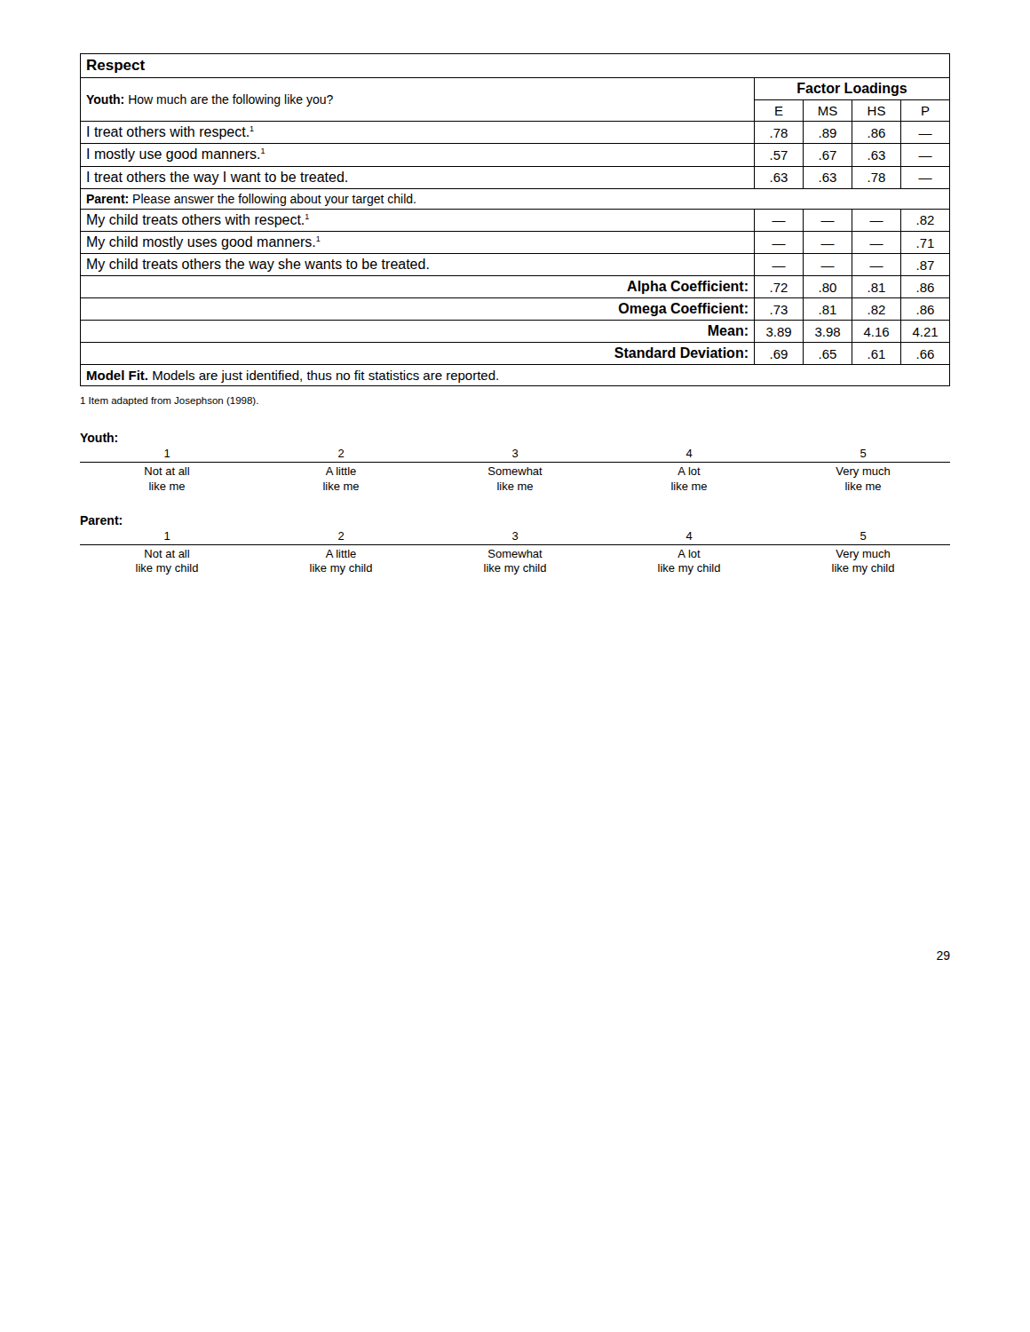| Respect |
| Youth: How much are the following like you? | Factor Loadings |
| E | MS | HS | P |
| I treat others with respect. 1 | .78 | .89 | .86 | — |
| I mostly use good manners. 1 | .57 | .67 | .63 | — |
| I treat others the way I want to be treated. | .63 | .63 | .78 | — |
| Parent: Please answer the following about your target child. |
| My child treats others with respect. 1 | — | — | — | .82 |
| My child mostly uses good manners. 1 | — | — | — | .71 |
| My child treats others the way she wants to be treated. | — | — | — | .87 |
| Alpha Coefficient: | .72 | .80 | .81 | .86 |
| Omega Coefficient: | .73 | .81 | .82 | .86 |
| Mean: | 3.89 | 3.98 | 4.16 | 4.21 |
| Standard Deviation: | .69 | .65 | .61 | .66 |
| Model Fit. Models are just identified, thus no fit statistics are reported. |
1 Item adapted from Josephson (1998).
Youth:
| 1 | 2 | 3 | 4 | 5 |
| Not at all like me | A little like me | Somewhat like me | A lot like me | Very much like me |
Parent:
| 1 | 2 | 3 | 4 | 5 |
| Not at all like my child | A little like my child | Somewhat like my child | A lot like my child | Very much like my child |
29